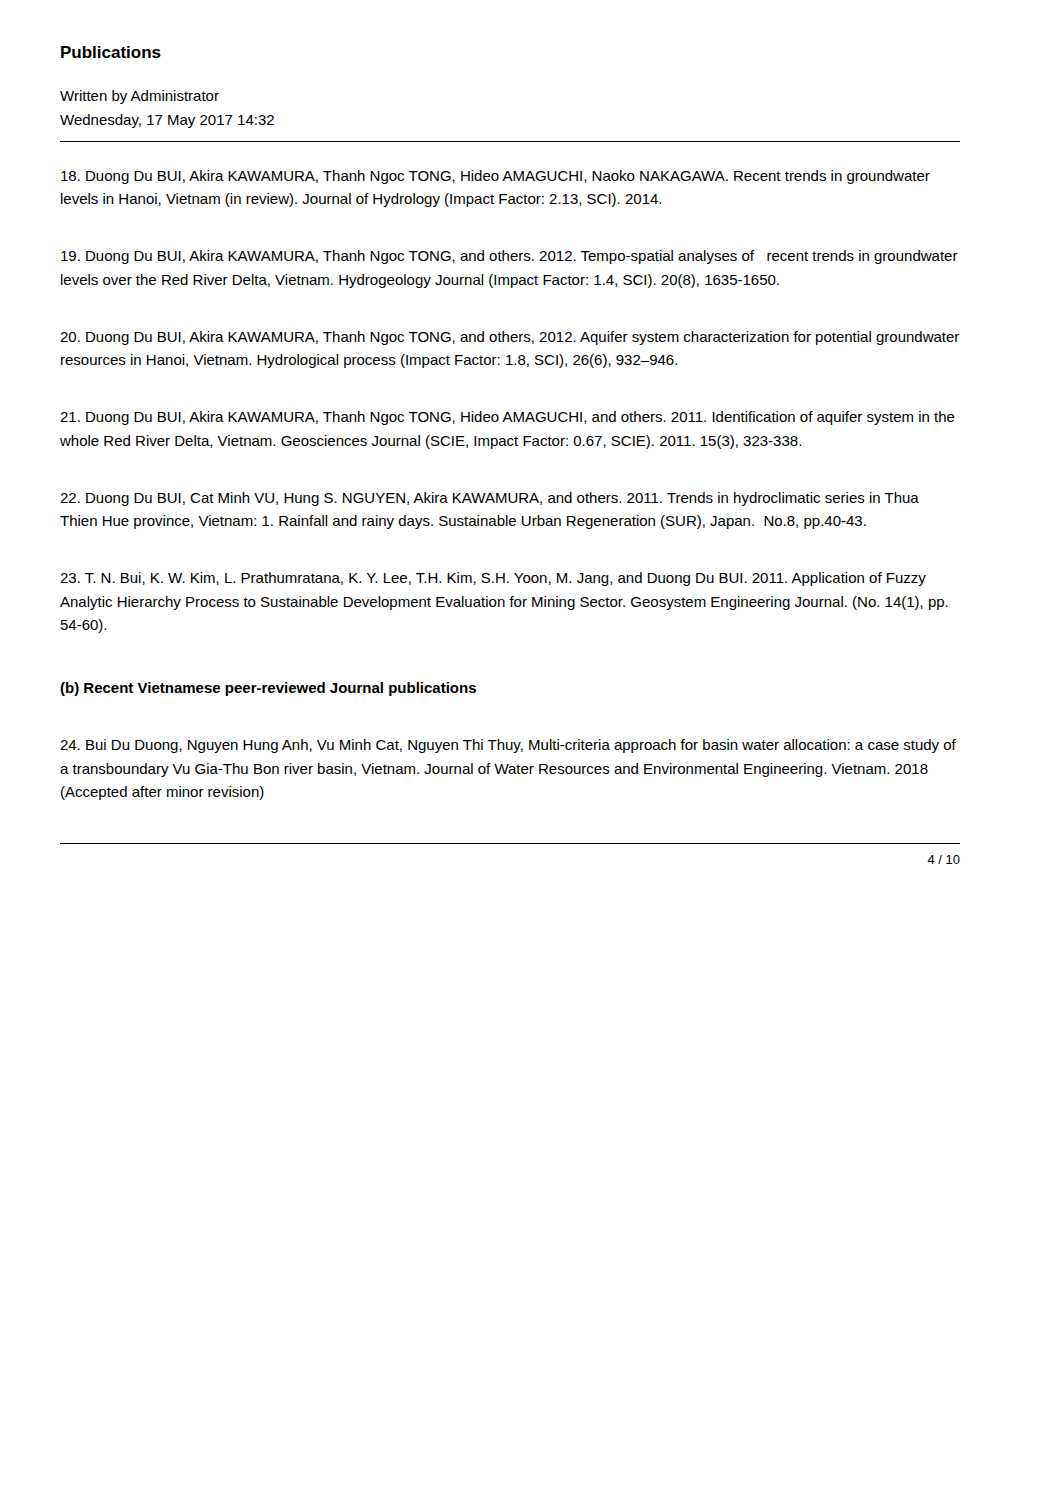Publications
Written by Administrator
Wednesday, 17 May 2017 14:32
18. Duong Du BUI, Akira KAWAMURA, Thanh Ngoc TONG, Hideo AMAGUCHI, Naoko NAKAGAWA. Recent trends in groundwater levels in Hanoi, Vietnam (in review). Journal of Hydrology (Impact Factor: 2.13, SCI). 2014.
19. Duong Du BUI, Akira KAWAMURA, Thanh Ngoc TONG, and others. 2012. Tempo-spatial analyses of recent trends in groundwater levels over the Red River Delta, Vietnam. Hydrogeology Journal (Impact Factor: 1.4, SCI). 20(8), 1635-1650.
20. Duong Du BUI, Akira KAWAMURA, Thanh Ngoc TONG, and others, 2012. Aquifer system characterization for potential groundwater resources in Hanoi, Vietnam. Hydrological process (Impact Factor: 1.8, SCI), 26(6), 932–946.
21. Duong Du BUI, Akira KAWAMURA, Thanh Ngoc TONG, Hideo AMAGUCHI, and others. 2011. Identification of aquifer system in the whole Red River Delta, Vietnam. Geosciences Journal (SCIE, Impact Factor: 0.67, SCIE). 2011. 15(3), 323-338.
22. Duong Du BUI, Cat Minh VU, Hung S. NGUYEN, Akira KAWAMURA, and others. 2011. Trends in hydroclimatic series in Thua Thien Hue province, Vietnam: 1. Rainfall and rainy days. Sustainable Urban Regeneration (SUR), Japan. No.8, pp.40-43.
23. T. N. Bui, K. W. Kim, L. Prathumratana, K. Y. Lee, T.H. Kim, S.H. Yoon, M. Jang, and Duong Du BUI. 2011. Application of Fuzzy Analytic Hierarchy Process to Sustainable Development Evaluation for Mining Sector. Geosystem Engineering Journal. (No. 14(1), pp. 54-60).
(b) Recent Vietnamese peer-reviewed Journal publications
24. Bui Du Duong, Nguyen Hung Anh, Vu Minh Cat, Nguyen Thi Thuy, Multi-criteria approach for basin water allocation: a case study of a transboundary Vu Gia-Thu Bon river basin, Vietnam. Journal of Water Resources and Environmental Engineering. Vietnam. 2018 (Accepted after minor revision)
4 / 10